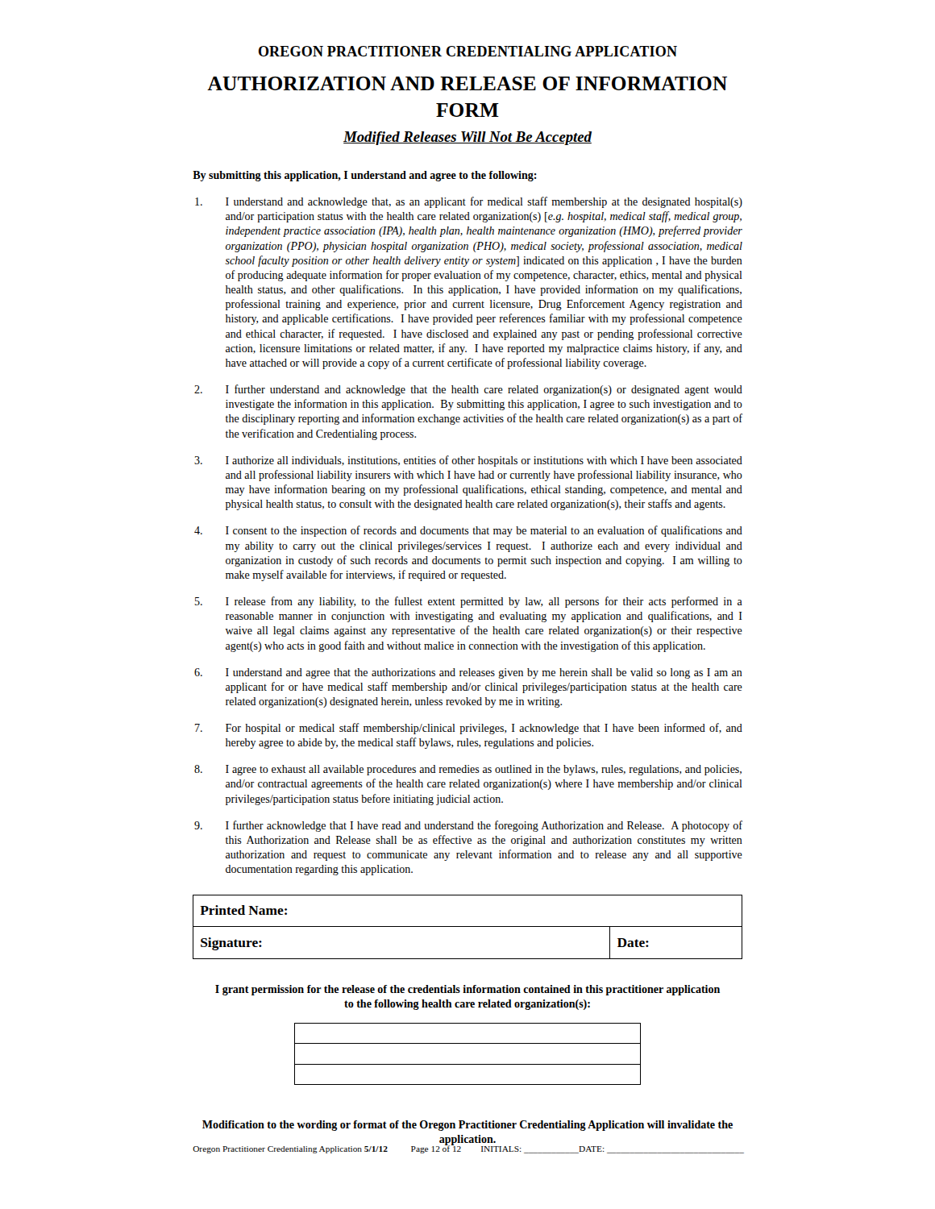OREGON PRACTITIONER CREDENTIALING APPLICATION
AUTHORIZATION AND RELEASE OF INFORMATION FORM
Modified Releases Will Not Be Accepted
By submitting this application, I understand and agree to the following:
I understand and acknowledge that, as an applicant for medical staff membership at the designated hospital(s) and/or participation status with the health care related organization(s) [e.g. hospital, medical staff, medical group, independent practice association (IPA), health plan, health maintenance organization (HMO), preferred provider organization (PPO), physician hospital organization (PHO), medical society, professional association, medical school faculty position or other health delivery entity or system] indicated on this application , I have the burden of producing adequate information for proper evaluation of my competence, character, ethics, mental and physical health status, and other qualifications. In this application, I have provided information on my qualifications, professional training and experience, prior and current licensure, Drug Enforcement Agency registration and history, and applicable certifications. I have provided peer references familiar with my professional competence and ethical character, if requested. I have disclosed and explained any past or pending professional corrective action, licensure limitations or related matter, if any. I have reported my malpractice claims history, if any, and have attached or will provide a copy of a current certificate of professional liability coverage.
I further understand and acknowledge that the health care related organization(s) or designated agent would investigate the information in this application. By submitting this application, I agree to such investigation and to the disciplinary reporting and information exchange activities of the health care related organization(s) as a part of the verification and Credentialing process.
I authorize all individuals, institutions, entities of other hospitals or institutions with which I have been associated and all professional liability insurers with which I have had or currently have professional liability insurance, who may have information bearing on my professional qualifications, ethical standing, competence, and mental and physical health status, to consult with the designated health care related organization(s), their staffs and agents.
I consent to the inspection of records and documents that may be material to an evaluation of qualifications and my ability to carry out the clinical privileges/services I request. I authorize each and every individual and organization in custody of such records and documents to permit such inspection and copying. I am willing to make myself available for interviews, if required or requested.
I release from any liability, to the fullest extent permitted by law, all persons for their acts performed in a reasonable manner in conjunction with investigating and evaluating my application and qualifications, and I waive all legal claims against any representative of the health care related organization(s) or their respective agent(s) who acts in good faith and without malice in connection with the investigation of this application.
I understand and agree that the authorizations and releases given by me herein shall be valid so long as I am an applicant for or have medical staff membership and/or clinical privileges/participation status at the health care related organization(s) designated herein, unless revoked by me in writing.
For hospital or medical staff membership/clinical privileges, I acknowledge that I have been informed of, and hereby agree to abide by, the medical staff bylaws, rules, regulations and policies.
I agree to exhaust all available procedures and remedies as outlined in the bylaws, rules, regulations, and policies, and/or contractual agreements of the health care related organization(s) where I have membership and/or clinical privileges/participation status before initiating judicial action.
I further acknowledge that I have read and understand the foregoing Authorization and Release. A photocopy of this Authorization and Release shall be as effective as the original and authorization constitutes my written authorization and request to communicate any relevant information and to release any and all supportive documentation regarding this application.
| Printed Name: |
| Signature: | Date: |
I grant permission for the release of the credentials information contained in this practitioner application
to the following health care related organization(s):
Modification to the wording or format of the Oregon Practitioner Credentialing Application will invalidate the application.
Oregon Practitioner Credentialing Application 5/1/12
Page 12 of 12
INITIALS: ____________DATE: ______________________________